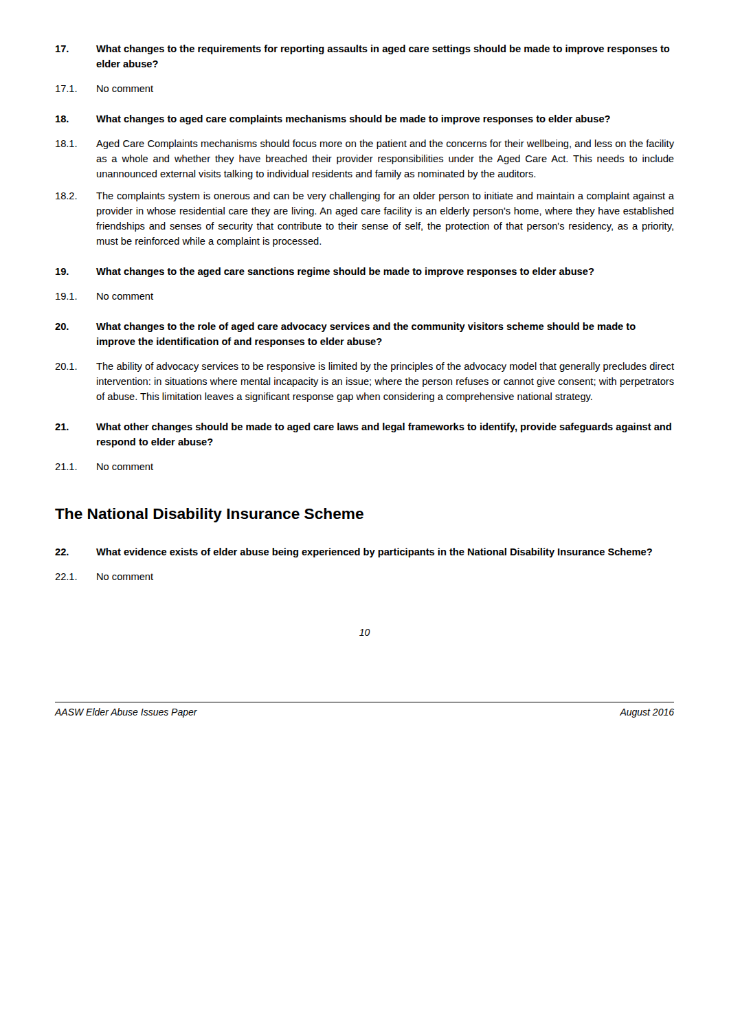17. What changes to the requirements for reporting assaults in aged care settings should be made to improve responses to elder abuse?
17.1. No comment
18. What changes to aged care complaints mechanisms should be made to improve responses to elder abuse?
18.1. Aged Care Complaints mechanisms should focus more on the patient and the concerns for their wellbeing, and less on the facility as a whole and whether they have breached their provider responsibilities under the Aged Care Act. This needs to include unannounced external visits talking to individual residents and family as nominated by the auditors.
18.2. The complaints system is onerous and can be very challenging for an older person to initiate and maintain a complaint against a provider in whose residential care they are living. An aged care facility is an elderly person's home, where they have established friendships and senses of security that contribute to their sense of self, the protection of that person's residency, as a priority, must be reinforced while a complaint is processed.
19. What changes to the aged care sanctions regime should be made to improve responses to elder abuse?
19.1. No comment
20. What changes to the role of aged care advocacy services and the community visitors scheme should be made to improve the identification of and responses to elder abuse?
20.1. The ability of advocacy services to be responsive is limited by the principles of the advocacy model that generally precludes direct intervention: in situations where mental incapacity is an issue; where the person refuses or cannot give consent; with perpetrators of abuse. This limitation leaves a significant response gap when considering a comprehensive national strategy.
21. What other changes should be made to aged care laws and legal frameworks to identify, provide safeguards against and respond to elder abuse?
21.1. No comment
The National Disability Insurance Scheme
22. What evidence exists of elder abuse being experienced by participants in the National Disability Insurance Scheme?
22.1. No comment
10
AASW Elder Abuse Issues Paper August 2016